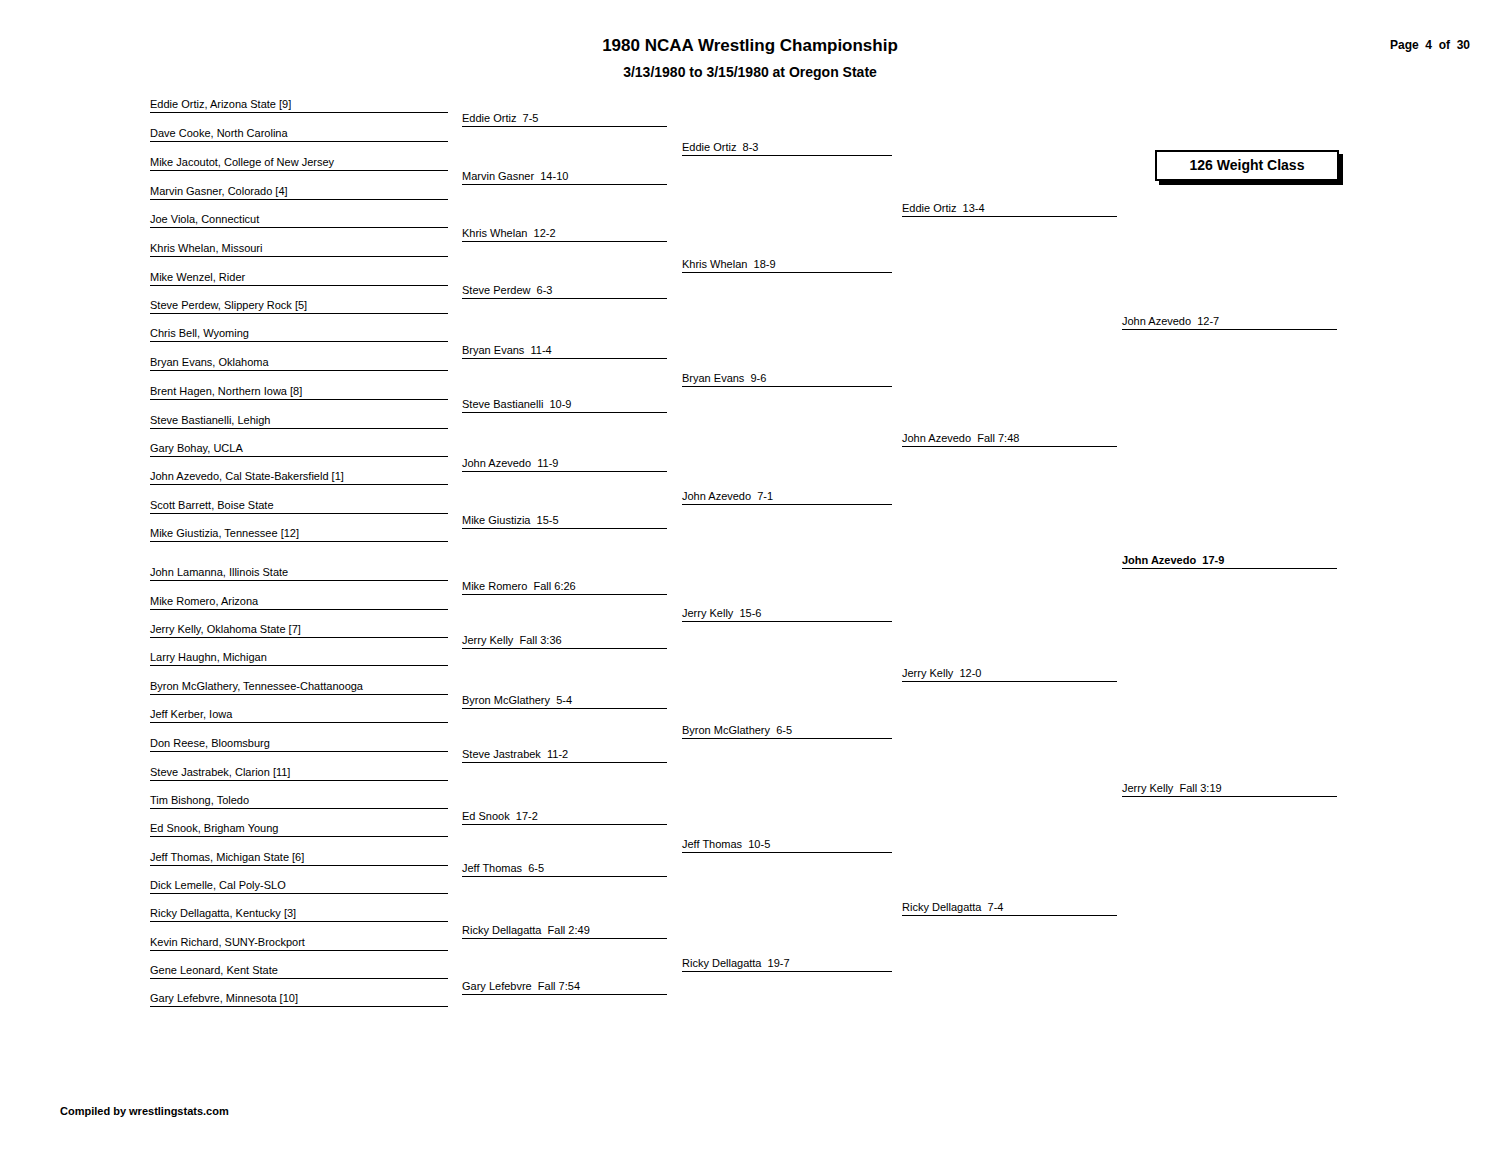1980 NCAA Wrestling Championship
3/13/1980 to 3/15/1980 at Oregon State
Page 4 of 30
126 Weight Class
Eddie Ortiz, Arizona State [9]
Dave Cooke, North Carolina
Mike Jacoutot, College of New Jersey
Marvin Gasner, Colorado [4]
Joe Viola, Connecticut
Khris Whelan, Missouri
Mike Wenzel, Rider
Steve Perdew, Slippery Rock [5]
Chris Bell, Wyoming
Bryan Evans, Oklahoma
Brent Hagen, Northern Iowa [8]
Steve Bastianelli, Lehigh
Gary Bohay, UCLA
John Azevedo, Cal State-Bakersfield [1]
Scott Barrett, Boise State
Mike Giustizia, Tennessee [12]
John Lamanna, Illinois State
Mike Romero, Arizona
Jerry Kelly, Oklahoma State [7]
Larry Haughn, Michigan
Byron McGlathery, Tennessee-Chattanooga
Jeff Kerber, Iowa
Don Reese, Bloomsburg
Steve Jastrabek, Clarion [11]
Tim Bishong, Toledo
Ed Snook, Brigham Young
Jeff Thomas, Michigan State [6]
Dick Lemelle, Cal Poly-SLO
Ricky Dellagatta, Kentucky [3]
Kevin Richard, SUNY-Brockport
Gene Leonard, Kent State
Gary Lefebvre, Minnesota [10]
Eddie Ortiz 7-5
Marvin Gasner 14-10
Khris Whelan 12-2
Steve Perdew 6-3
Bryan Evans 11-4
Steve Bastianelli 10-9
John Azevedo 11-9
Mike Giustizia 15-5
Mike Romero Fall 6:26
Jerry Kelly Fall 3:36
Byron McGlathery 5-4
Steve Jastrabek 11-2
Ed Snook 17-2
Jeff Thomas 6-5
Ricky Dellagatta Fall 2:49
Gary Lefebvre Fall 7:54
Eddie Ortiz 8-3
Khris Whelan 18-9
Bryan Evans 9-6
John Azevedo 7-1
Jerry Kelly 15-6
Byron McGlathery 6-5
Jeff Thomas 10-5
Ricky Dellagatta 19-7
Eddie Ortiz 13-4
John Azevedo Fall 7:48
Jerry Kelly 12-0
Ricky Dellagatta 7-4
John Azevedo 12-7
Jerry Kelly Fall 3:19
John Azevedo 17-9
Compiled by wrestlingstats.com